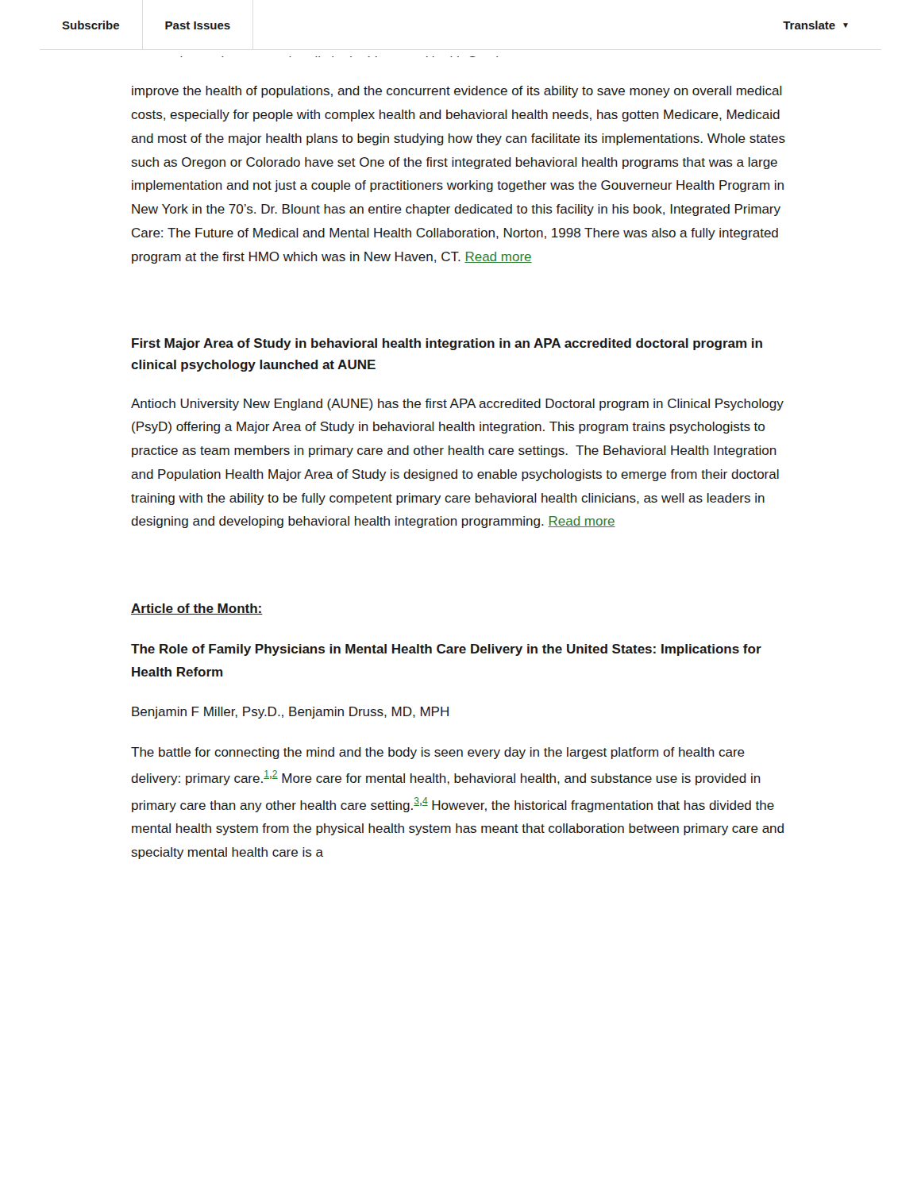Subscribe Past Issues
Translate ▼
ry care, begun long ago primarily in the Veterans Health Services
improve the health of populations, and the concurrent evidence of its ability to save money on overall medical costs, especially for people with complex health and behavioral health needs, has gotten Medicare, Medicaid and most of the major health plans to begin studying how they can facilitate its implementations. Whole states such as Oregon or Colorado have set One of the first integrated behavioral health programs that was a large implementation and not just a couple of practitioners working together was the Gouverneur Health Program in New York in the 70’s. Dr. Blount has an entire chapter dedicated to this facility in his book, Integrated Primary Care: The Future of Medical and Mental Health Collaboration, Norton, 1998 There was also a fully integrated program at the first HMO which was in New Haven, CT. Read more
First Major Area of Study in behavioral health integration in an APA accredited doctoral program in clinical psychology launched at AUNE
Antioch University New England (AUNE) has the first APA accredited Doctoral program in Clinical Psychology (PsyD) offering a Major Area of Study in behavioral health integration. This program trains psychologists to practice as team members in primary care and other health care settings. The Behavioral Health Integration and Population Health Major Area of Study is designed to enable psychologists to emerge from their doctoral training with the ability to be fully competent primary care behavioral health clinicians, as well as leaders in designing and developing behavioral health integration programming. Read more
Article of the Month:
The Role of Family Physicians in Mental Health Care Delivery in the United States: Implications for Health Reform
Benjamin F Miller, Psy.D., Benjamin Druss, MD, MPH
The battle for connecting the mind and the body is seen every day in the largest platform of health care delivery: primary care.1,2 More care for mental health, behavioral health, and substance use is provided in primary care than any other health care setting.3,4 However, the historical fragmentation that has divided the mental health system from the physical health system has meant that collaboration between primary care and specialty mental health care is a